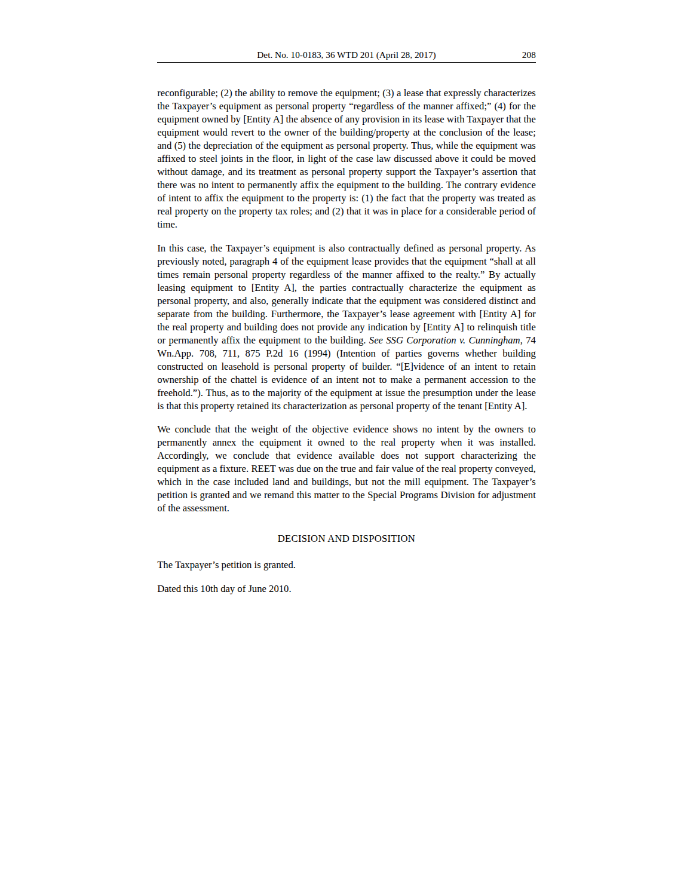Det. No. 10-0183, 36 WTD 201 (April 28, 2017) 208
reconfigurable; (2) the ability to remove the equipment; (3) a lease that expressly characterizes the Taxpayer’s equipment as personal property “regardless of the manner affixed;” (4) for the equipment owned by [Entity A] the absence of any provision in its lease with Taxpayer that the equipment would revert to the owner of the building/property at the conclusion of the lease; and (5) the depreciation of the equipment as personal property. Thus, while the equipment was affixed to steel joints in the floor, in light of the case law discussed above it could be moved without damage, and its treatment as personal property support the Taxpayer’s assertion that there was no intent to permanently affix the equipment to the building. The contrary evidence of intent to affix the equipment to the property is: (1) the fact that the property was treated as real property on the property tax roles; and (2) that it was in place for a considerable period of time.
In this case, the Taxpayer’s equipment is also contractually defined as personal property. As previously noted, paragraph 4 of the equipment lease provides that the equipment “shall at all times remain personal property regardless of the manner affixed to the realty.” By actually leasing equipment to [Entity A], the parties contractually characterize the equipment as personal property, and also, generally indicate that the equipment was considered distinct and separate from the building. Furthermore, the Taxpayer’s lease agreement with [Entity A] for the real property and building does not provide any indication by [Entity A] to relinquish title or permanently affix the equipment to the building. See SSG Corporation v. Cunningham, 74 Wn.App. 708, 711, 875 P.2d 16 (1994) (Intention of parties governs whether building constructed on leasehold is personal property of builder. “[E]vidence of an intent to retain ownership of the chattel is evidence of an intent not to make a permanent accession to the freehold.”). Thus, as to the majority of the equipment at issue the presumption under the lease is that this property retained its characterization as personal property of the tenant [Entity A].
We conclude that the weight of the objective evidence shows no intent by the owners to permanently annex the equipment it owned to the real property when it was installed. Accordingly, we conclude that evidence available does not support characterizing the equipment as a fixture. REET was due on the true and fair value of the real property conveyed, which in the case included land and buildings, but not the mill equipment. The Taxpayer’s petition is granted and we remand this matter to the Special Programs Division for adjustment of the assessment.
Decision and Disposition
The Taxpayer’s petition is granted.
Dated this 10th day of June 2010.